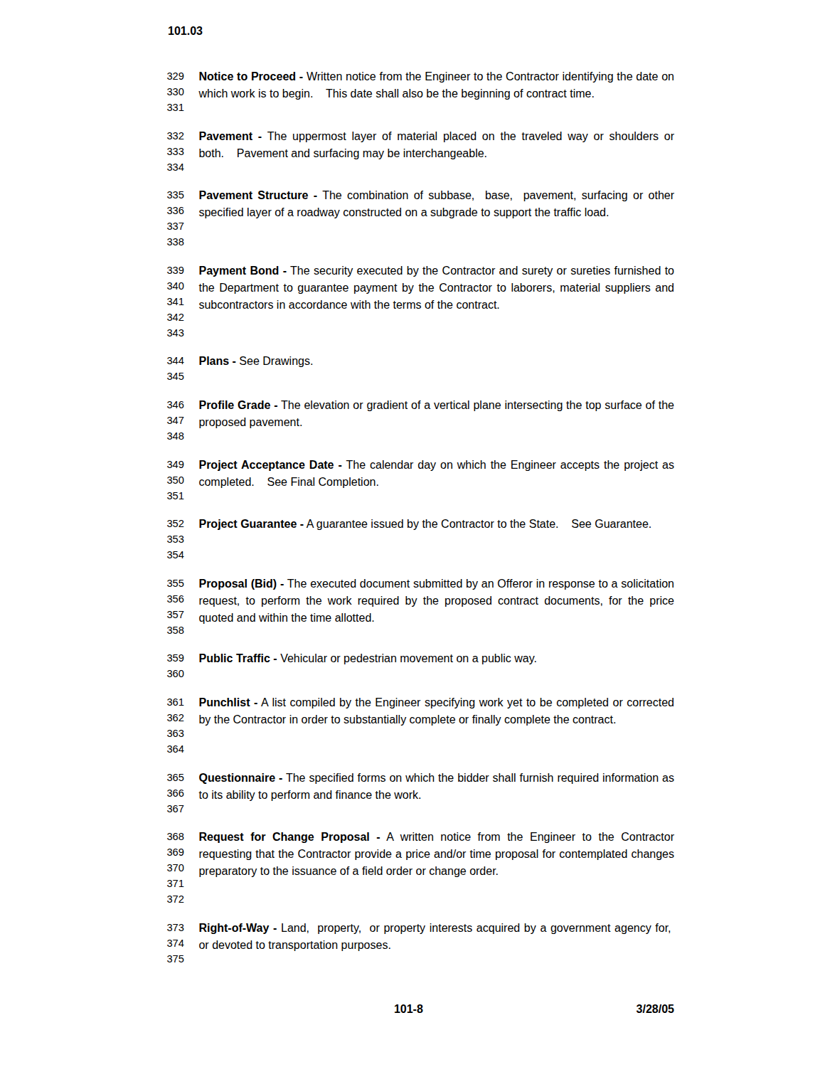101.03
329 330 331
Notice to Proceed - Written notice from the Engineer to the Contractor identifying the date on which work is to begin. This date shall also be the beginning of contract time.
332 333 334
Pavement - The uppermost layer of material placed on the traveled way or shoulders or both. Pavement and surfacing may be interchangeable.
335 336 337 338
Pavement Structure - The combination of subbase, base, pavement, surfacing or other specified layer of a roadway constructed on a subgrade to support the traffic load.
339 340 341 342 343
Payment Bond - The security executed by the Contractor and surety or sureties furnished to the Department to guarantee payment by the Contractor to laborers, material suppliers and subcontractors in accordance with the terms of the contract.
344 345
Plans - See Drawings.
346 347 348
Profile Grade - The elevation or gradient of a vertical plane intersecting the top surface of the proposed pavement.
349 350 351
Project Acceptance Date - The calendar day on which the Engineer accepts the project as completed. See Final Completion.
352 353 354
Project Guarantee - A guarantee issued by the Contractor to the State. See Guarantee.
355 356 357 358
Proposal (Bid) - The executed document submitted by an Offeror in response to a solicitation request, to perform the work required by the proposed contract documents, for the price quoted and within the time allotted.
359 360
Public Traffic - Vehicular or pedestrian movement on a public way.
361 362 363 364
Punchlist - A list compiled by the Engineer specifying work yet to be completed or corrected by the Contractor in order to substantially complete or finally complete the contract.
365 366 367
Questionnaire - The specified forms on which the bidder shall furnish required information as to its ability to perform and finance the work.
368 369 370 371 372
Request for Change Proposal - A written notice from the Engineer to the Contractor requesting that the Contractor provide a price and/or time proposal for contemplated changes preparatory to the issuance of a field order or change order.
373 374 375
Right-of-Way - Land, property, or property interests acquired by a government agency for, or devoted to transportation purposes.
101-8 3/28/05